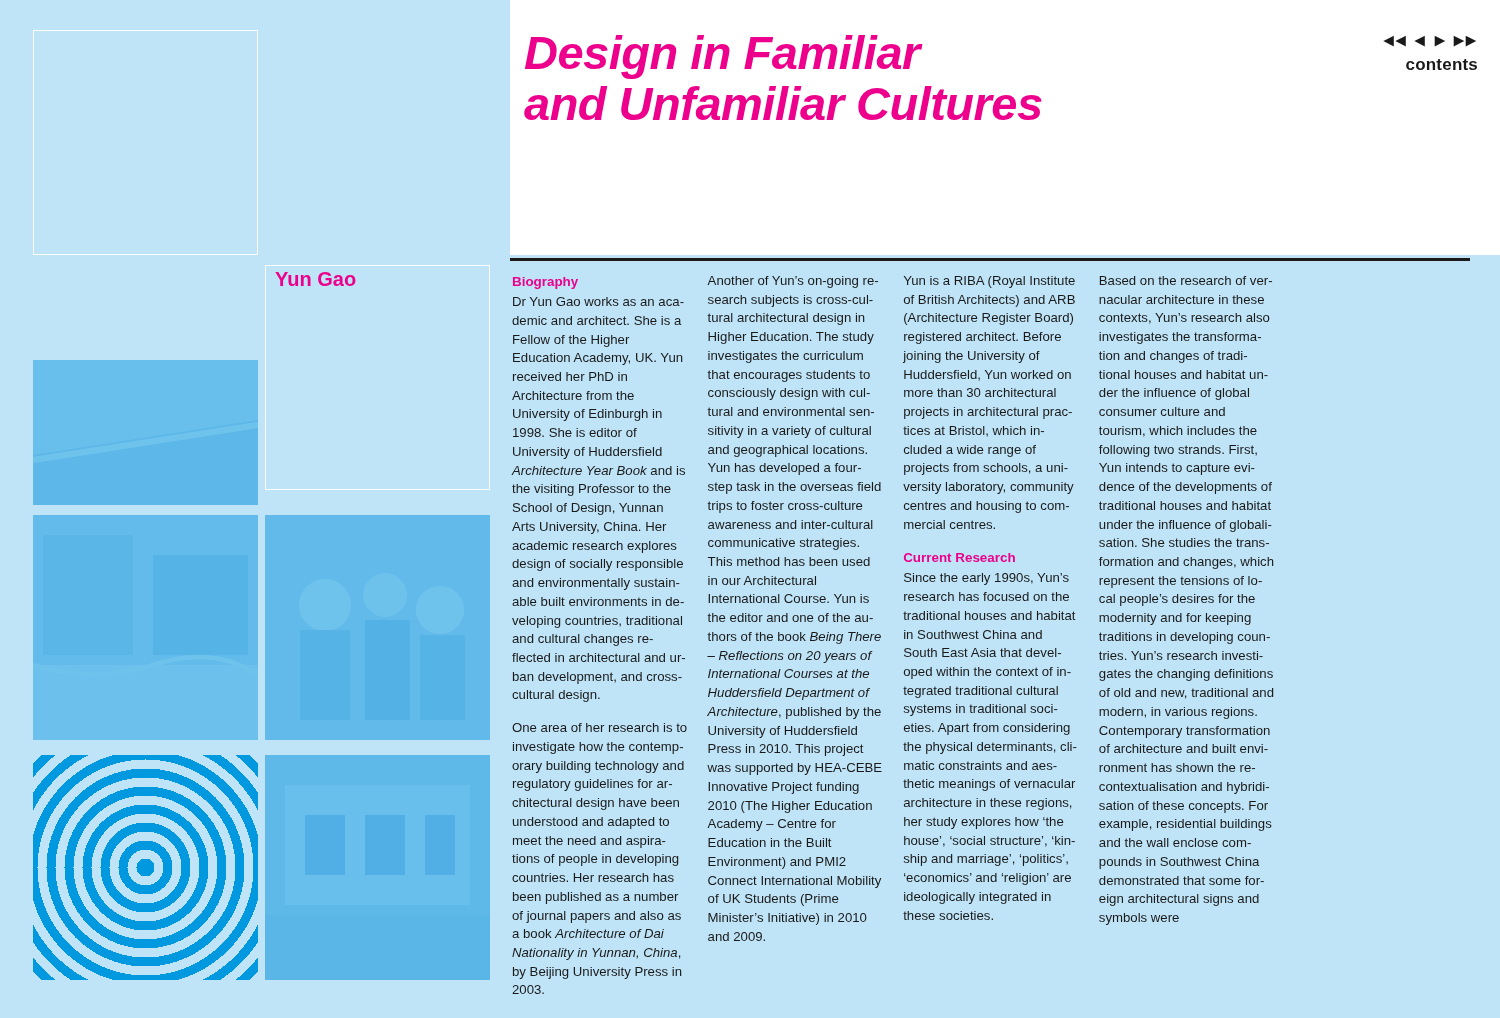Design in Familiar
and Unfamiliar Cultures
◂◂ ◂ ▸ ▸▸
contents
Yun Gao
Biography
Dr Yun Gao works as an academic and architect. She is a Fellow of the Higher Education Academy, UK. Yun received her PhD in Architecture from the University of Edinburgh in 1998. She is editor of University of Huddersfield Architecture Year Book and is the visiting Professor to the School of Design, Yunnan Arts University, China. Her academic research explores design of socially responsible and environmentally sustainable built environments in developing countries, traditional and cultural changes reflected in architect­ural and urban development, and cross-cultural design.
One area of her research is to investigate how the contemp­orary building technology and regulatory guidelines for architectural design have been understood and adapted to meet the need and aspirations of people in developing countries. Her research has been published as a number of journal papers and also as a book Architecture of Dai Nationality in Yunnan, China, by Beijing University Press in 2003.
Another of Yun’s on-going research subjects is cross-cultural architectural design in Higher Education. The study investigates the curriculum that encourages students to consciously design with cultural and environmental sensitivity in a variety of cultural and geographical locations. Yun has developed a four-step task in the overseas field trips to foster cross-culture awareness and inter-cultural communicative strategies. This method has been used in our Architectural International Course. Yun is the editor and one of the authors of the book Being There – Reflections on 20 years of International Courses at the Huddersfield Department of Architecture, published by the University of Huddersfield Press in 2010. This project was supported by HEA-CEBE Innovative Project funding 2010 (The Higher Education Academy – Centre for Education in the Built Environment) and PMI2 Connect International Mobility of UK Students (Prime Minister’s Initiative) in 2010 and 2009.
Yun is a RIBA (Royal Institute of British Architects) and ARB (Architecture Register Board) registered architect. Before joining the University of Huddersfield, Yun worked on more than 30 architectural projects in architectural practices at Bristol, which included a wide range of projects from schools, a university laboratory, community centres and housing to commercial centres.
Current Research
Since the early 1990s, Yun’s research has focused on the traditional houses and habitat in Southwest China and South East Asia that developed within the context of integrated traditional cultural systems in traditional societies. Apart from considering the physical determinants, climatic constraints and aesthetic meanings of vernacular architecture in these regions, her study explores how ‘the house’, ‘social structure’, ‘kinship and marriage’, ‘politics’, ‘economics’ and ‘religion’ are ideologically integrated in these societies.
Based on the research of vernacular architecture in these contexts, Yun’s research also investigates the transformation and changes of traditional houses and habitat under the influence of global consumer culture and tourism, which includes the following two strands. First, Yun intends to capture evidence of the developments of traditional houses and habitat under the influence of globalisation. She studies the transformation and changes, which represent the tensions of local people’s desires for the modernity and for keeping traditions in developing countries. Yun’s research investigates the changing definitions of old and new, traditional and modern, in various regions. Contemporary transformation of architecture and built environment has shown the re-contextualisation and hybridisation of these concepts. For example, residential buildings and the wall enclose compounds in Southwest China demonstrated that some foreign architectural signs and symbols were